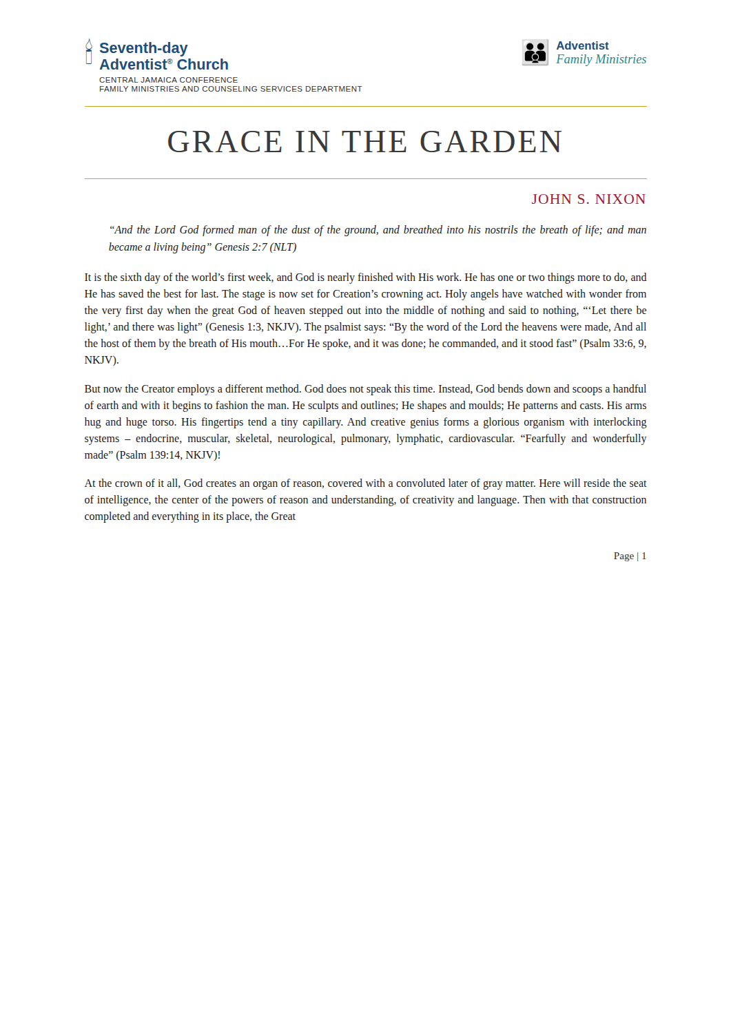🕯
Seventh-day
Adventist® Church
CENTRAL JAMAICA CONFERENCE
FAMILY MINISTRIES AND COUNSELING SERVICES DEPARTMENT
👪
Adventist
Family Ministries
GRACE IN THE GARDEN
JOHN S. NIXON
“And the Lord God formed man of the dust of the ground, and breathed into his nostrils the breath of life; and man became a living being” Genesis 2:7 (NLT)
It is the sixth day of the world’s first week, and God is nearly finished with His work. He has one or two things more to do, and He has saved the best for last. The stage is now set for Creation’s crowning act. Holy angels have watched with wonder from the very first day when the great God of heaven stepped out into the middle of nothing and said to nothing, “‘Let there be light,’ and there was light” (Genesis 1:3, NKJV). The psalmist says: “By the word of the Lord the heavens were made, And all the host of them by the breath of His mouth…For He spoke, and it was done; he commanded, and it stood fast” (Psalm 33:6, 9, NKJV).
But now the Creator employs a different method. God does not speak this time. Instead, God bends down and scoops a handful of earth and with it begins to fashion the man. He sculpts and outlines; He shapes and moulds; He patterns and casts. His arms hug and huge torso. His fingertips tend a tiny capillary. And creative genius forms a glorious organism with interlocking systems – endocrine, muscular, skeletal, neurological, pulmonary, lymphatic, cardiovascular. “Fearfully and wonderfully made” (Psalm 139:14, NKJV)!
At the crown of it all, God creates an organ of reason, covered with a convoluted later of gray matter. Here will reside the seat of intelligence, the center of the powers of reason and understanding, of creativity and language. Then with that construction completed and everything in its place, the Great
Page | 1